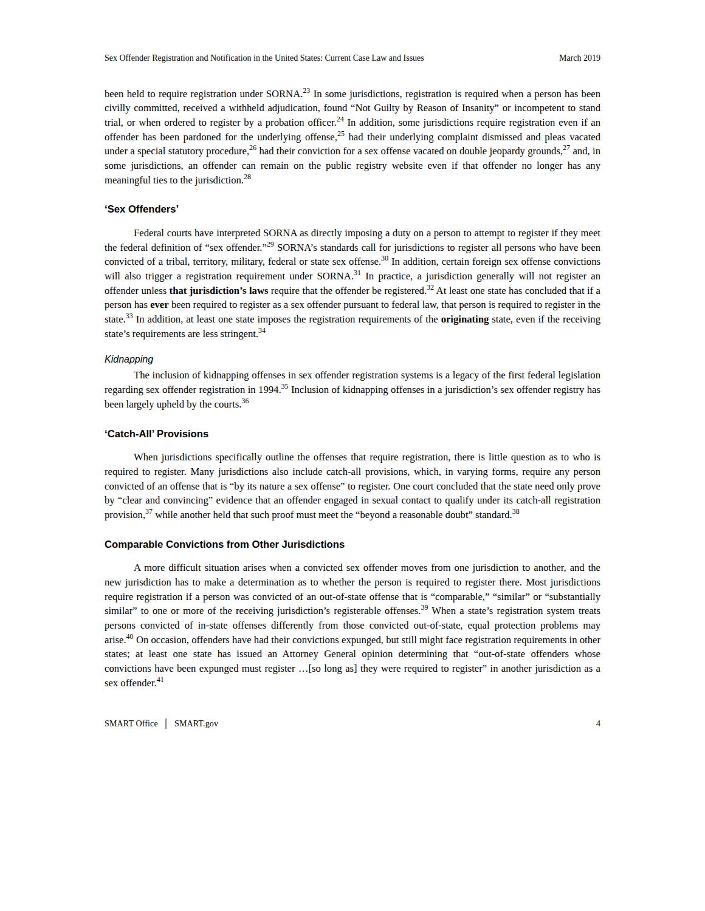Sex Offender Registration and Notification in the United States: Current Case Law and Issues March 2019
been held to require registration under SORNA.23 In some jurisdictions, registration is required when a person has been civilly committed, received a withheld adjudication, found “Not Guilty by Reason of Insanity” or incompetent to stand trial, or when ordered to register by a probation officer.24 In addition, some jurisdictions require registration even if an offender has been pardoned for the underlying offense,25 had their underlying complaint dismissed and pleas vacated under a special statutory procedure,26 had their conviction for a sex offense vacated on double jeopardy grounds,27 and, in some jurisdictions, an offender can remain on the public registry website even if that offender no longer has any meaningful ties to the jurisdiction.28
‘Sex Offenders’
Federal courts have interpreted SORNA as directly imposing a duty on a person to attempt to register if they meet the federal definition of “sex offender.”29 SORNA’s standards call for jurisdictions to register all persons who have been convicted of a tribal, territory, military, federal or state sex offense.30 In addition, certain foreign sex offense convictions will also trigger a registration requirement under SORNA.31 In practice, a jurisdiction generally will not register an offender unless that jurisdiction’s laws require that the offender be registered.32 At least one state has concluded that if a person has ever been required to register as a sex offender pursuant to federal law, that person is required to register in the state.33 In addition, at least one state imposes the registration requirements of the originating state, even if the receiving state’s requirements are less stringent.34
Kidnapping
The inclusion of kidnapping offenses in sex offender registration systems is a legacy of the first federal legislation regarding sex offender registration in 1994.35 Inclusion of kidnapping offenses in a jurisdiction’s sex offender registry has been largely upheld by the courts.36
‘Catch-All’ Provisions
When jurisdictions specifically outline the offenses that require registration, there is little question as to who is required to register. Many jurisdictions also include catch-all provisions, which, in varying forms, require any person convicted of an offense that is “by its nature a sex offense” to register. One court concluded that the state need only prove by “clear and convincing” evidence that an offender engaged in sexual contact to qualify under its catch-all registration provision,37 while another held that such proof must meet the “beyond a reasonable doubt” standard.38
Comparable Convictions from Other Jurisdictions
A more difficult situation arises when a convicted sex offender moves from one jurisdiction to another, and the new jurisdiction has to make a determination as to whether the person is required to register there. Most jurisdictions require registration if a person was convicted of an out-of-state offense that is “comparable,” “similar” or “substantially similar” to one or more of the receiving jurisdiction’s registerable offenses.39 When a state’s registration system treats persons convicted of in-state offenses differently from those convicted out-of-state, equal protection problems may arise.40 On occasion, offenders have had their convictions expunged, but still might face registration requirements in other states; at least one state has issued an Attorney General opinion determining that “out-of-state offenders whose convictions have been expunged must register …[so long as] they were required to register” in another jurisdiction as a sex offender.41
SMART Office │ SMART.gov 4